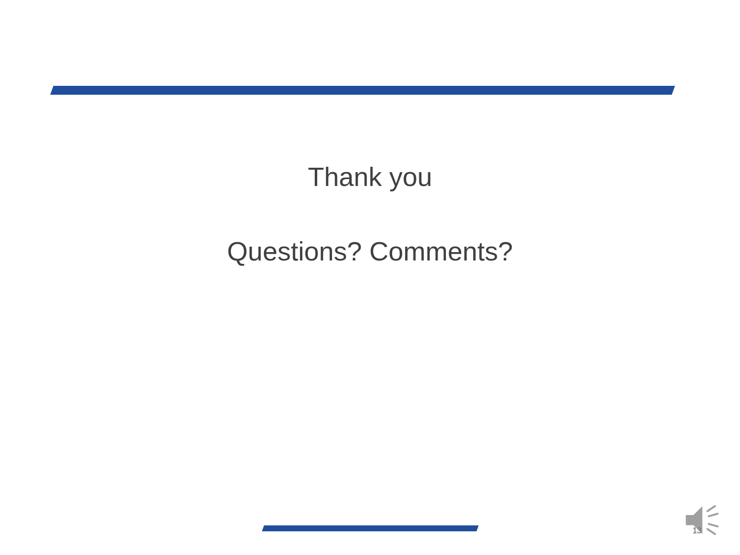Thank you
Questions? Comments?
13